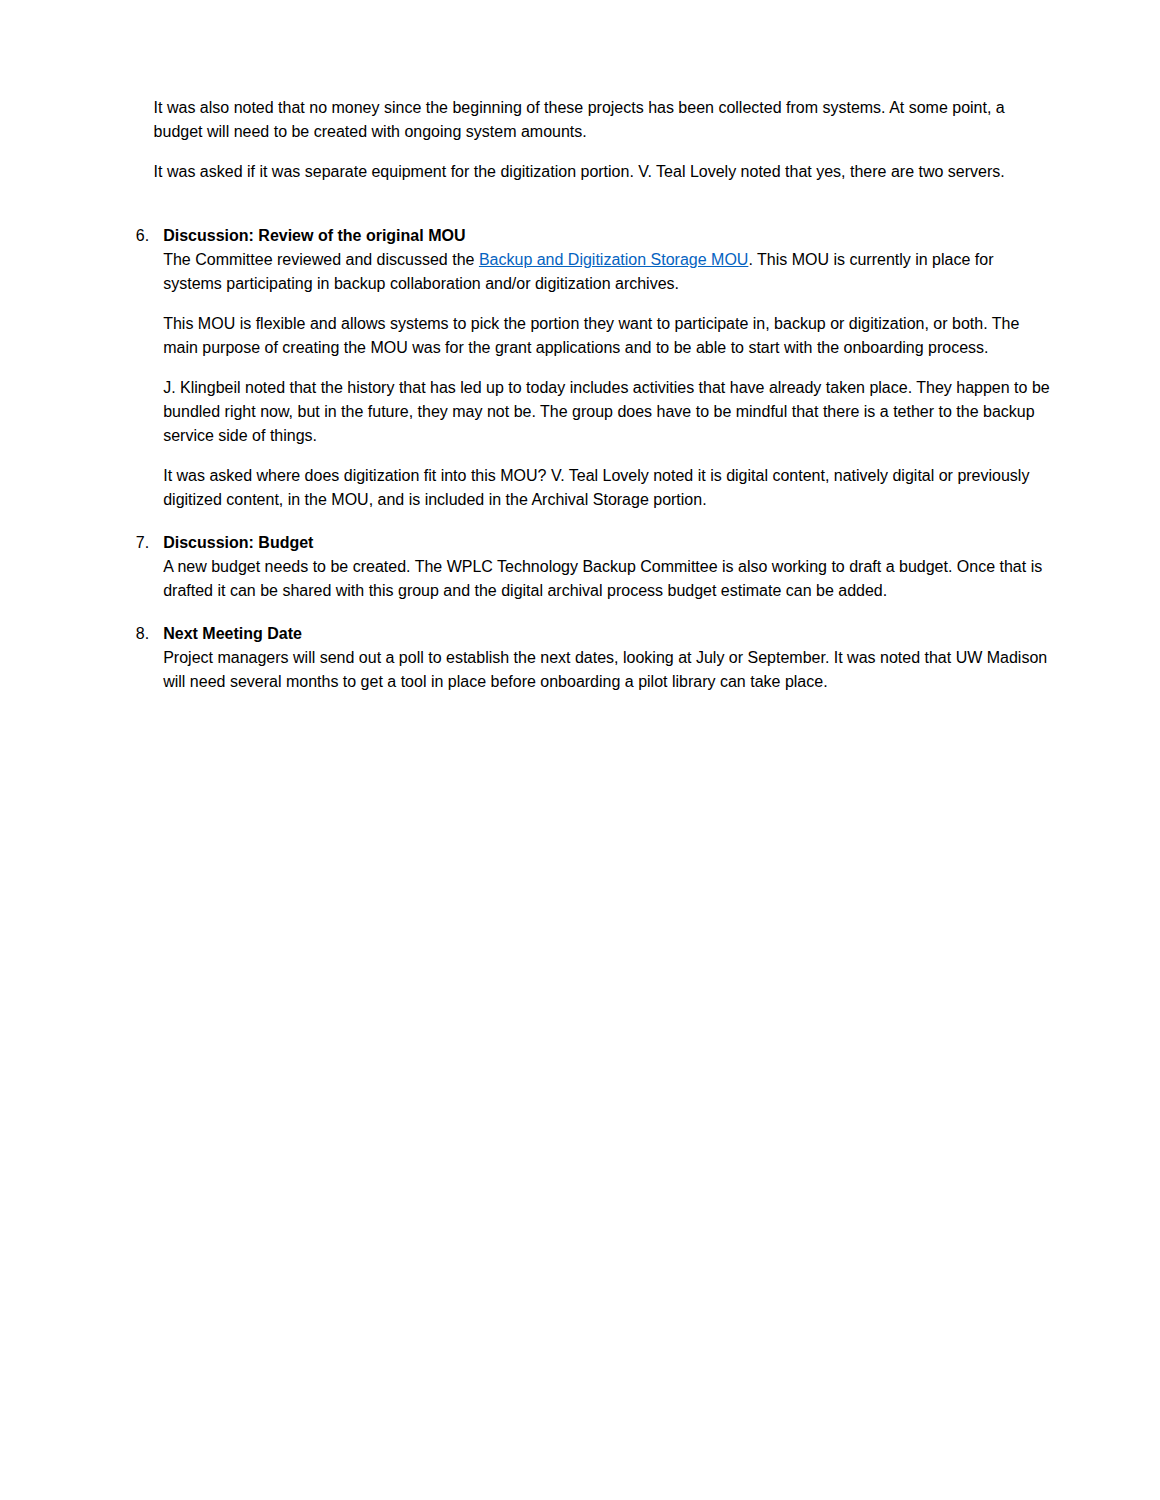It was also noted that no money since the beginning of these projects has been collected from systems. At some point, a budget will need to be created with ongoing system amounts.
It was asked if it was separate equipment for the digitization portion. V. Teal Lovely noted that yes, there are two servers.
Discussion: Review of the original MOU
The Committee reviewed and discussed the Backup and Digitization Storage MOU. This MOU is currently in place for systems participating in backup collaboration and/or digitization archives.
This MOU is flexible and allows systems to pick the portion they want to participate in, backup or digitization, or both. The main purpose of creating the MOU was for the grant applications and to be able to start with the onboarding process.
J. Klingbeil noted that the history that has led up to today includes activities that have already taken place. They happen to be bundled right now, but in the future, they may not be. The group does have to be mindful that there is a tether to the backup service side of things.
It was asked where does digitization fit into this MOU? V. Teal Lovely noted it is digital content, natively digital or previously digitized content, in the MOU, and is included in the Archival Storage portion.
Discussion: Budget
A new budget needs to be created. The WPLC Technology Backup Committee is also working to draft a budget. Once that is drafted it can be shared with this group and the digital archival process budget estimate can be added.
Next Meeting Date
Project managers will send out a poll to establish the next dates, looking at July or September. It was noted that UW Madison will need several months to get a tool in place before onboarding a pilot library can take place.